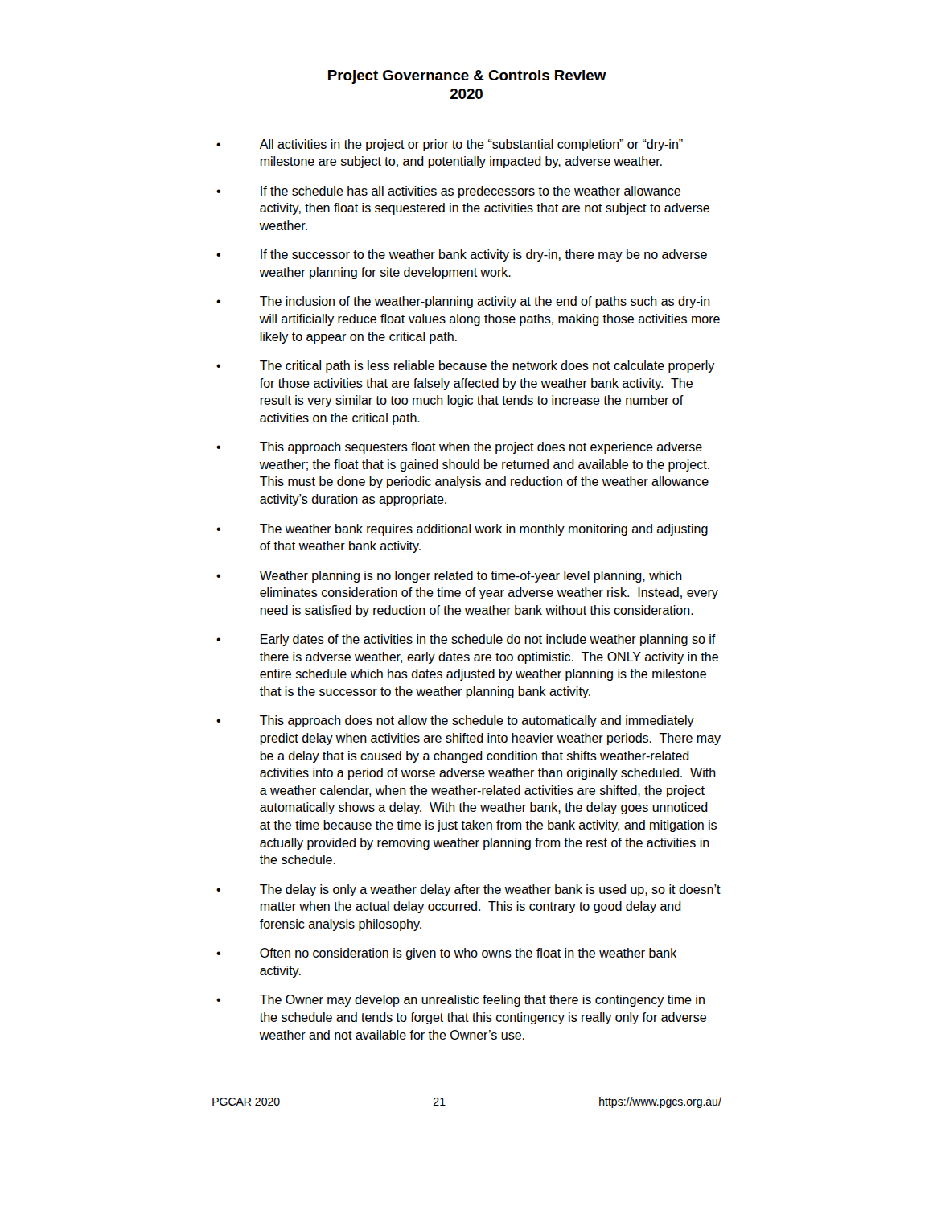Project Governance & Controls Review 2020
All activities in the project or prior to the “substantial completion” or “dry-in” milestone are subject to, and potentially impacted by, adverse weather.
If the schedule has all activities as predecessors to the weather allowance activity, then float is sequestered in the activities that are not subject to adverse weather.
If the successor to the weather bank activity is dry-in, there may be no adverse weather planning for site development work.
The inclusion of the weather-planning activity at the end of paths such as dry-in will artificially reduce float values along those paths, making those activities more likely to appear on the critical path.
The critical path is less reliable because the network does not calculate properly for those activities that are falsely affected by the weather bank activity. The result is very similar to too much logic that tends to increase the number of activities on the critical path.
This approach sequesters float when the project does not experience adverse weather; the float that is gained should be returned and available to the project. This must be done by periodic analysis and reduction of the weather allowance activity’s duration as appropriate.
The weather bank requires additional work in monthly monitoring and adjusting of that weather bank activity.
Weather planning is no longer related to time-of-year level planning, which eliminates consideration of the time of year adverse weather risk. Instead, every need is satisfied by reduction of the weather bank without this consideration.
Early dates of the activities in the schedule do not include weather planning so if there is adverse weather, early dates are too optimistic. The ONLY activity in the entire schedule which has dates adjusted by weather planning is the milestone that is the successor to the weather planning bank activity.
This approach does not allow the schedule to automatically and immediately predict delay when activities are shifted into heavier weather periods. There may be a delay that is caused by a changed condition that shifts weather-related activities into a period of worse adverse weather than originally scheduled. With a weather calendar, when the weather-related activities are shifted, the project automatically shows a delay. With the weather bank, the delay goes unnoticed at the time because the time is just taken from the bank activity, and mitigation is actually provided by removing weather planning from the rest of the activities in the schedule.
The delay is only a weather delay after the weather bank is used up, so it doesn’t matter when the actual delay occurred. This is contrary to good delay and forensic analysis philosophy.
Often no consideration is given to who owns the float in the weather bank activity.
The Owner may develop an unrealistic feeling that there is contingency time in the schedule and tends to forget that this contingency is really only for adverse weather and not available for the Owner’s use.
PGCAR 2020
21
https://www.pgcs.org.au/